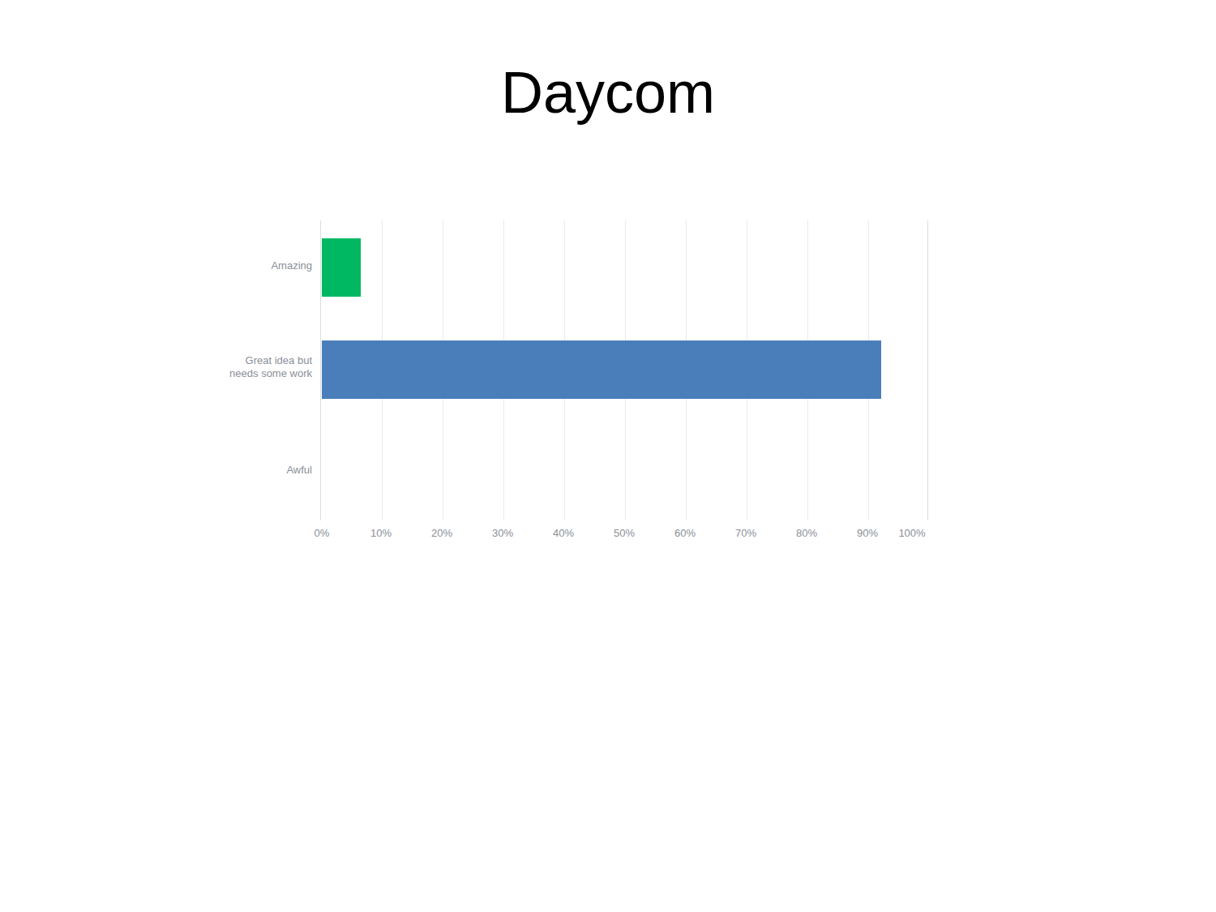Daycom
Amazing
Great idea but
needs some work
Awful
0% 10% 20% 30% 40% 50% 60% 70% 80% 90% 100%